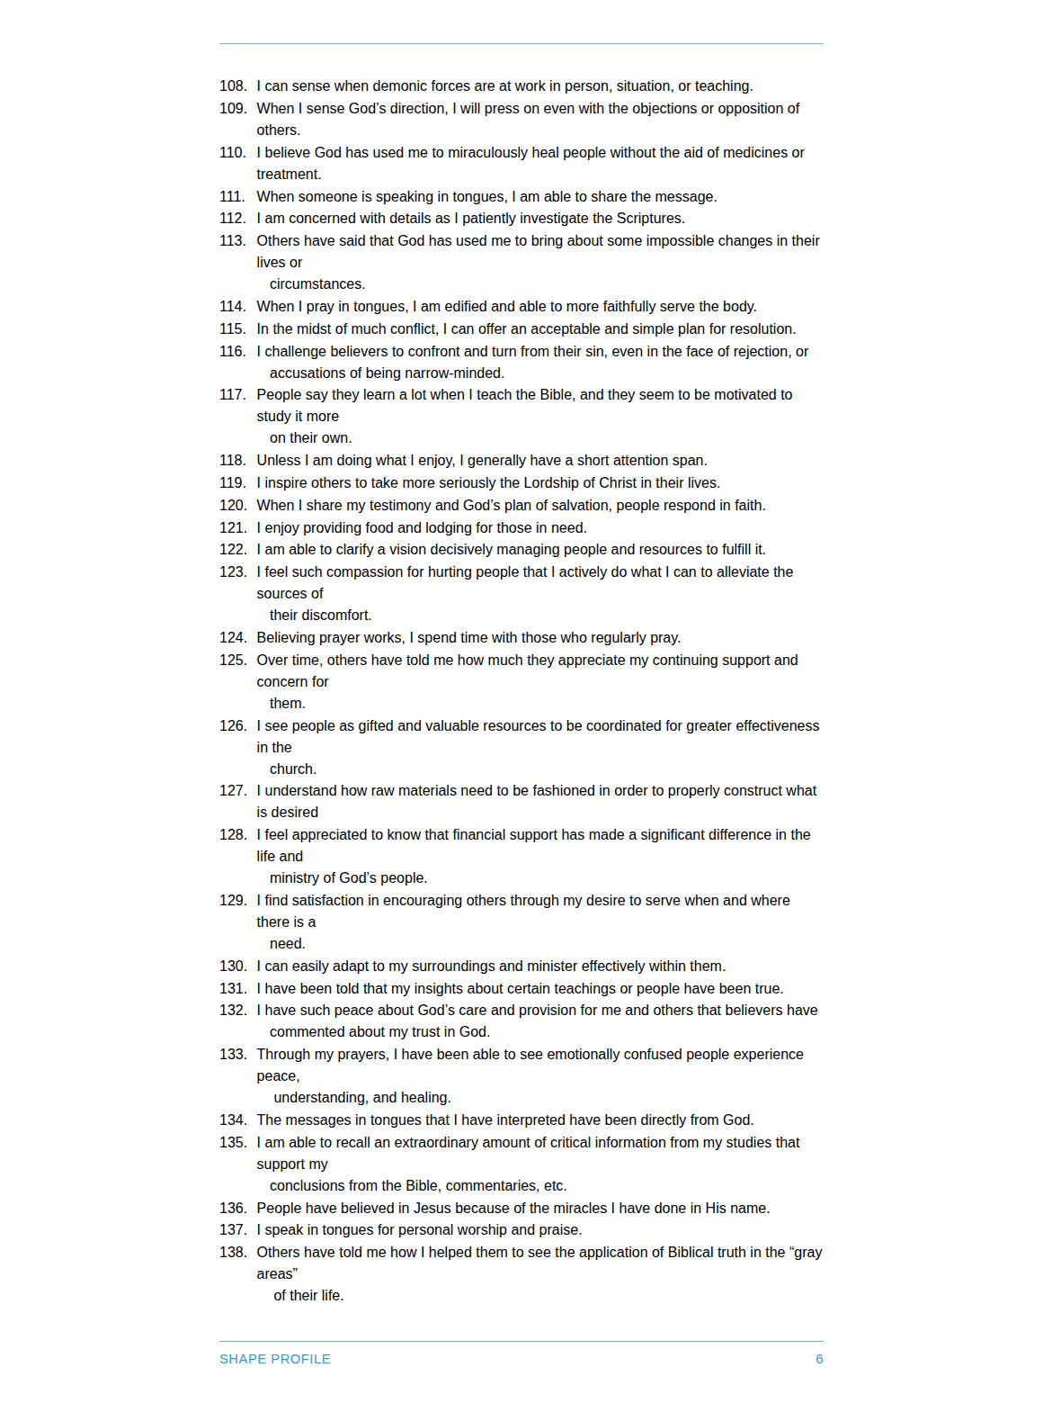I can sense when demonic forces are at work in person, situation, or teaching.
When I sense God’s direction, I will press on even with the objections or opposition of others.
I believe God has used me to miraculously heal people without the aid of medicines or treatment.
When someone is speaking in tongues, I am able to share the message.
I am concerned with details as I patiently investigate the Scriptures.
Others have said that God has used me to bring about some impossible changes in their lives orcircumstances.
When I pray in tongues, I am edified and able to more faithfully serve the body.
In the midst of much conflict, I can offer an acceptable and simple plan for resolution.
I challenge believers to confront and turn from their sin, even in the face of rejection, oraccusations of being narrow-minded.
People say they learn a lot when I teach the Bible, and they seem to be motivated to study it moreon their own.
Unless I am doing what I enjoy, I generally have a short attention span.
I inspire others to take more seriously the Lordship of Christ in their lives.
When I share my testimony and God’s plan of salvation, people respond in faith.
I enjoy providing food and lodging for those in need.
I am able to clarify a vision decisively managing people and resources to fulfill it.
I feel such compassion for hurting people that I actively do what I can to alleviate the sources oftheir discomfort.
Believing prayer works, I spend time with those who regularly pray.
Over time, others have told me how much they appreciate my continuing support and concern forthem.
I see people as gifted and valuable resources to be coordinated for greater effectiveness in thechurch.
I understand how raw materials need to be fashioned in order to properly construct what is desired
I feel appreciated to know that financial support has made a significant difference in the life andministry of God’s people.
I find satisfaction in encouraging others through my desire to serve when and where there is aneed.
I can easily adapt to my surroundings and minister effectively within them.
I have been told that my insights about certain teachings or people have been true.
I have such peace about God’s care and provision for me and others that believers havecommented about my trust in God.
Through my prayers, I have been able to see emotionally confused people experience peace, understanding, and healing.
The messages in tongues that I have interpreted have been directly from God.
I am able to recall an extraordinary amount of critical information from my studies that support myconclusions from the Bible, commentaries, etc.
People have believed in Jesus because of the miracles I have done in His name.
I speak in tongues for personal worship and praise.
Others have told me how I helped them to see the application of Biblical truth in the “gray areas” of their life.
SHAPE PROFILE 6